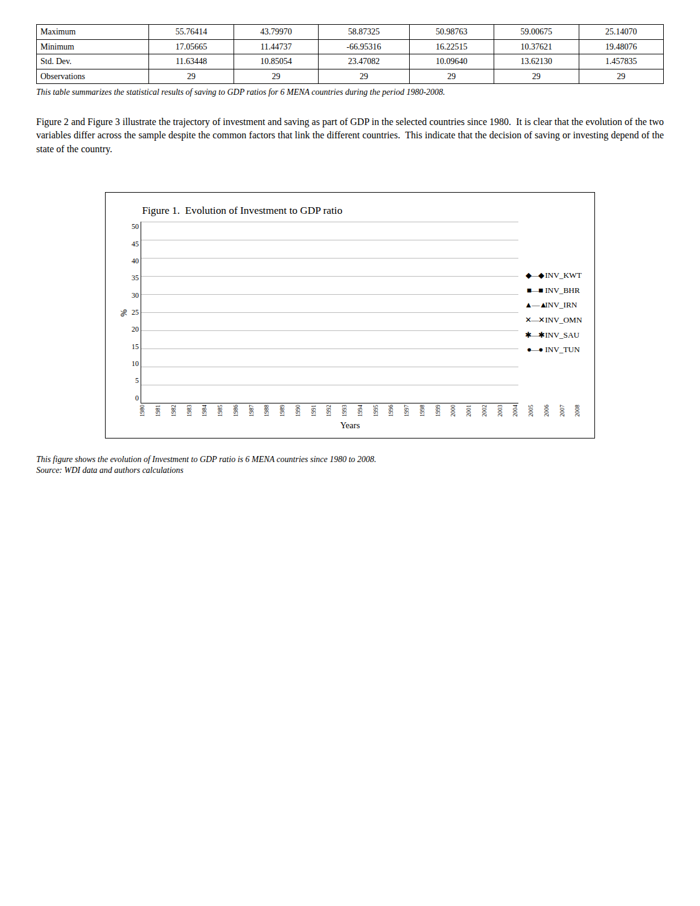| Maximum | 55.76414 | 43.79970 | 58.87325 | 50.98763 | 59.00675 | 25.14070 |
| Minimum | 17.05665 | 11.44737 | -66.95316 | 16.22515 | 10.37621 | 19.48076 |
| Std. Dev. | 11.63448 | 10.85054 | 23.47082 | 10.09640 | 13.62130 | 1.457835 |
| Observations | 29 | 29 | 29 | 29 | 29 | 29 |
This table summarizes the statistical results of saving to GDP ratios for 6 MENA countries during the period 1980-2008.
Figure 2 and Figure 3 illustrate the trajectory of investment and saving as part of GDP in the selected countries since 1980. It is clear that the evolution of the two variables differ across the sample despite the common factors that link the different countries. This indicate that the decision of saving or investing depend of the state of the country.
Figure 1. Evolution of Investment to GDP ratio
%
50 45 40 35 30 25 20 15 10 5 0
◆—◆INV_KWT
■—■INV_BHR
▲—▲INV_IRN
✕—✕INV_OMN
✱—✱INV_SAU
●—●INV_TUN
19801981198219831984198519861987198819891990199119921993199419951996199719981999200020012002200320042005200620072008
Years
This figure shows the evolution of Investment to GDP ratio is 6 MENA countries since 1980 to 2008.
Source: WDI data and authors calculations